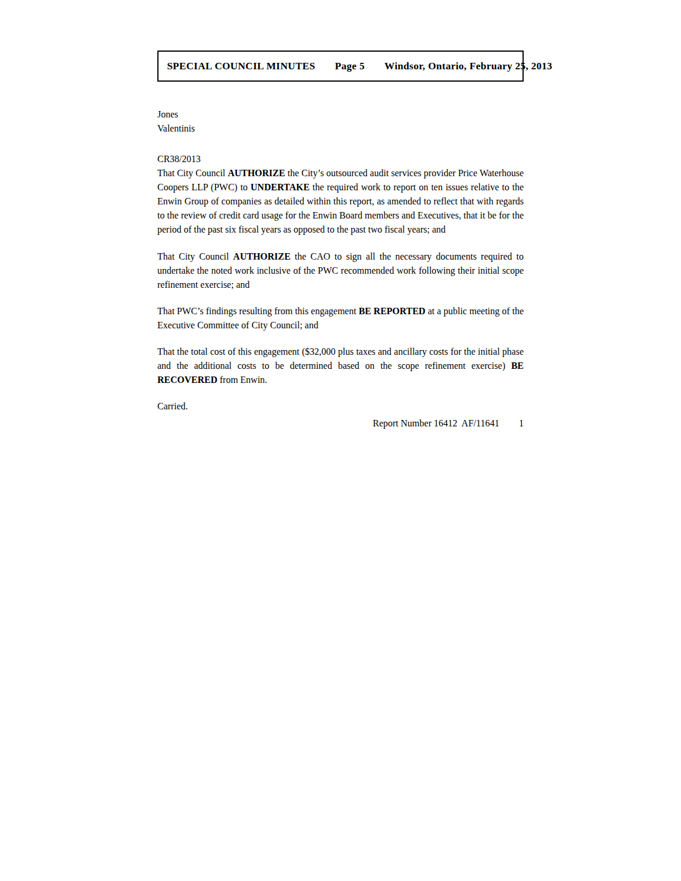SPECIAL COUNCIL MINUTES Page 5 Windsor, Ontario, February 25, 2013
Jones
Valentinis
CR38/2013
That City Council AUTHORIZE the City’s outsourced audit services provider Price Waterhouse Coopers LLP (PWC) to UNDERTAKE the required work to report on ten issues relative to the Enwin Group of companies as detailed within this report, as amended to reflect that with regards to the review of credit card usage for the Enwin Board members and Executives, that it be for the period of the past six fiscal years as opposed to the past two fiscal years; and
That City Council AUTHORIZE the CAO to sign all the necessary documents required to undertake the noted work inclusive of the PWC recommended work following their initial scope refinement exercise; and
That PWC’s findings resulting from this engagement BE REPORTED at a public meeting of the Executive Committee of City Council; and
That the total cost of this engagement ($32,000 plus taxes and ancillary costs for the initial phase and the additional costs to be determined based on the scope refinement exercise) BE RECOVERED from Enwin.
Carried.
Report Number 16412 AF/116411